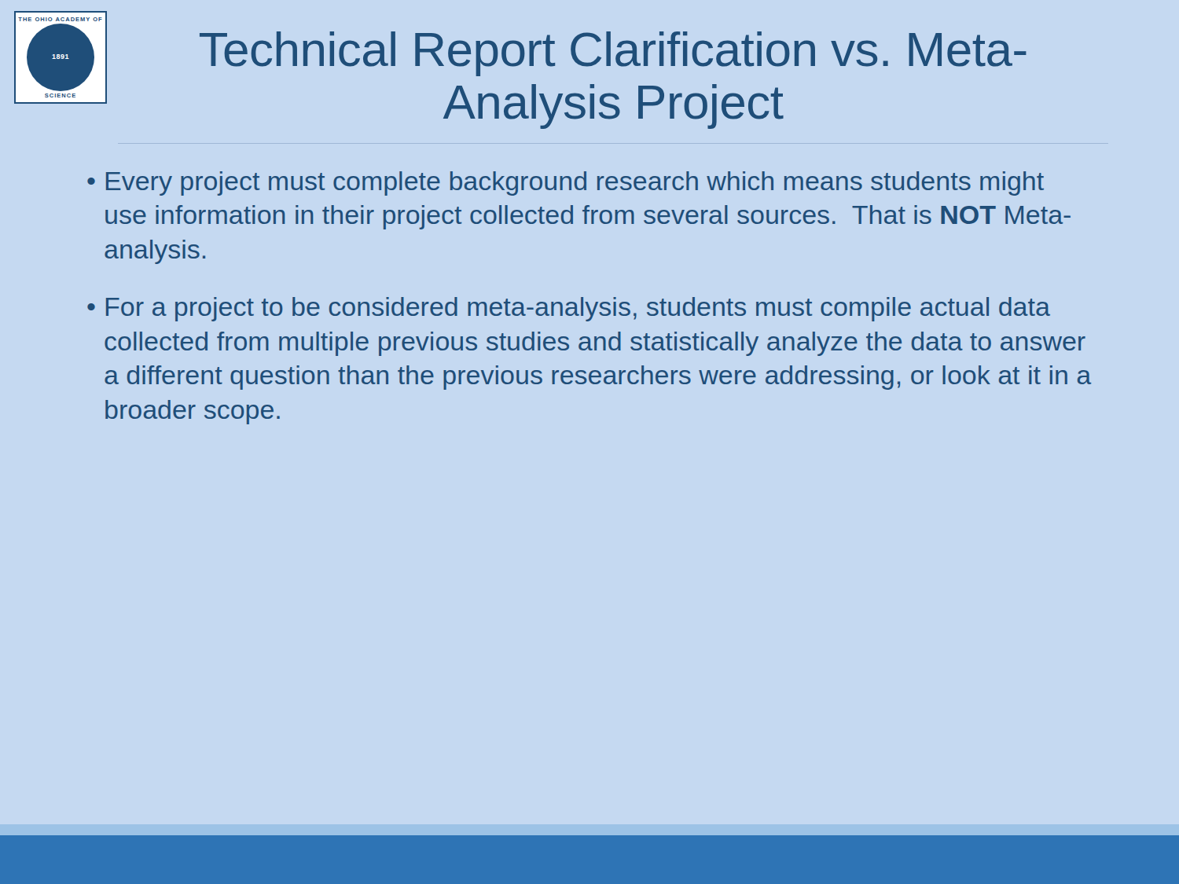The Ohio Academy of
1891
Science
Technical Report Clarification vs. Meta-Analysis Project
Every project must complete background research which means students might use information in their project collected from several sources. That is NOT Meta-analysis.
For a project to be considered meta-analysis, students must compile actual data collected from multiple previous studies and statistically analyze the data to answer a different question than the previous researchers were addressing, or look at it in a broader scope.